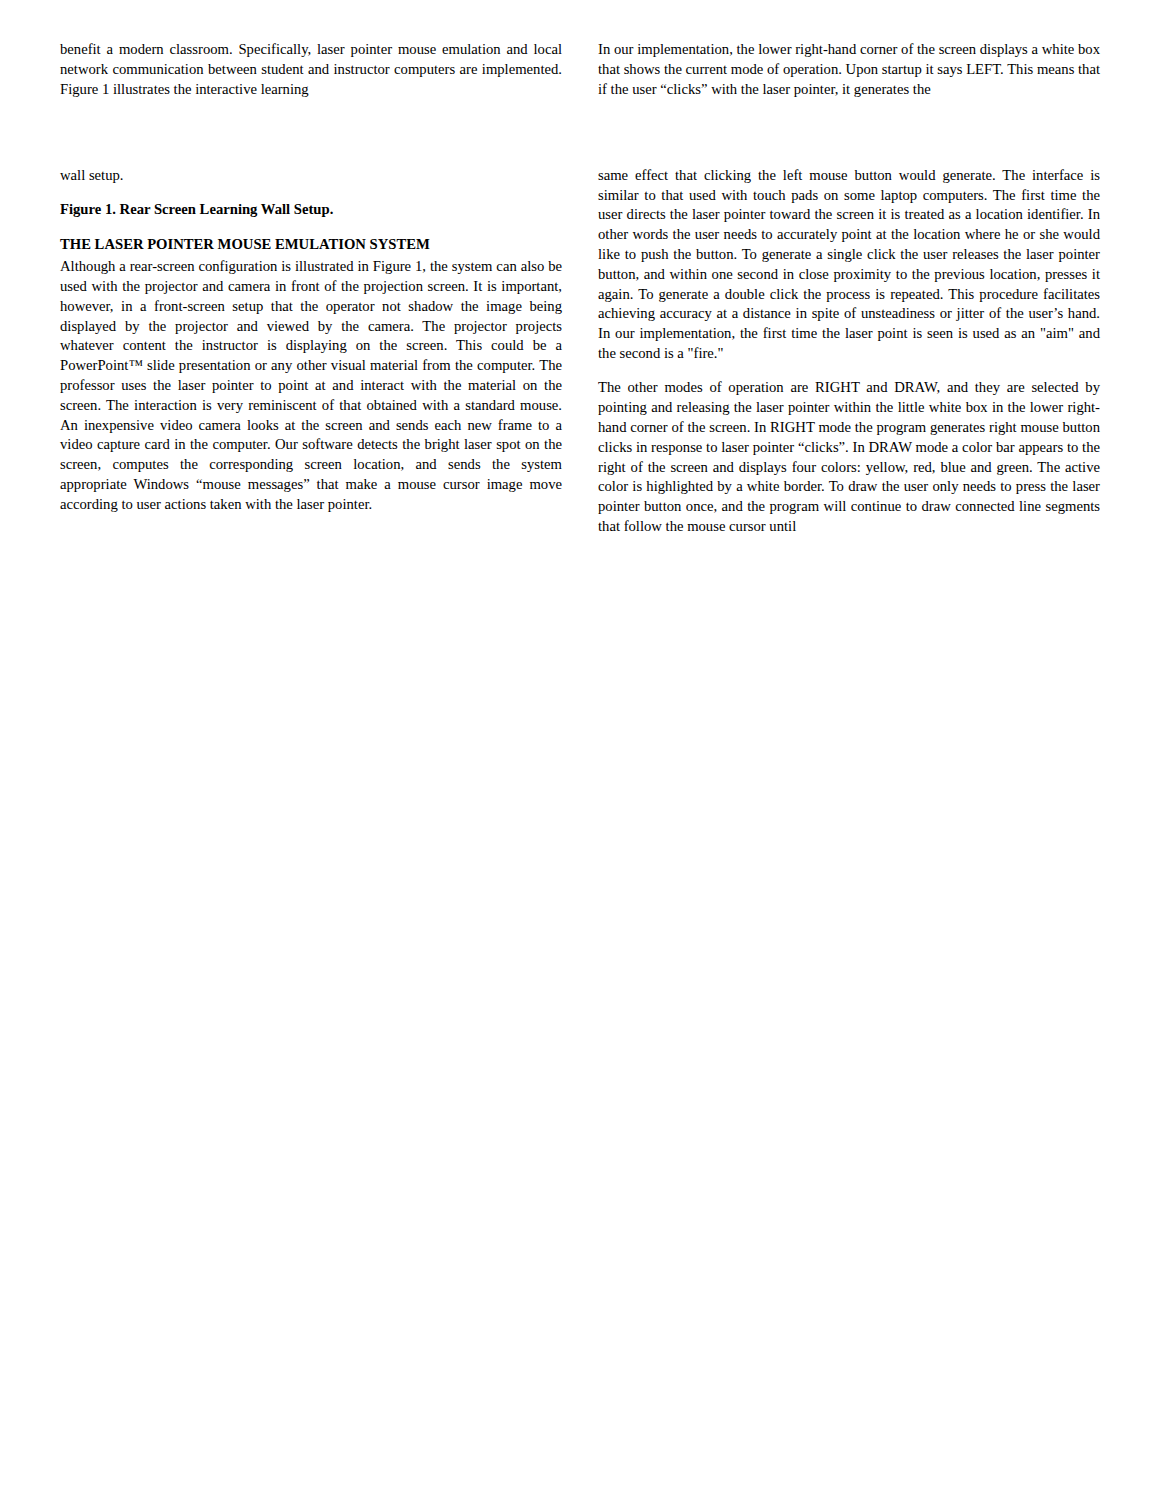benefit a modern classroom. Specifically, laser pointer mouse emulation and local network communication between student and instructor computers are implemented. Figure 1 illustrates the interactive learning
In our implementation, the lower right-hand corner of the screen displays a white box that shows the current mode of operation. Upon startup it says LEFT. This means that if the user “clicks” with the laser pointer, it generates the
wall setup.
Figure 1. Rear Screen Learning Wall Setup.
The Laser Pointer Mouse Emulation System
Although a rear-screen configuration is illustrated in Figure 1, the system can also be used with the projector and camera in front of the projection screen. It is important, however, in a front-screen setup that the operator not shadow the image being displayed by the projector and viewed by the camera. The projector projects whatever content the instructor is displaying on the screen. This could be a PowerPoint™ slide presentation or any other visual material from the computer. The professor uses the laser pointer to point at and interact with the material on the screen. The interaction is very reminiscent of that obtained with a standard mouse. An inexpensive video camera looks at the screen and sends each new frame to a video capture card in the computer. Our software detects the bright laser spot on the screen, computes the corresponding screen location, and sends the system appropriate Windows “mouse messages” that make a mouse cursor image move according to user actions taken with the laser pointer.
same effect that clicking the left mouse button would generate. The interface is similar to that used with touch pads on some laptop computers. The first time the user directs the laser pointer toward the screen it is treated as a location identifier. In other words the user needs to accurately point at the location where he or she would like to push the button. To generate a single click the user releases the laser pointer button, and within one second in close proximity to the previous location, presses it again. To generate a double click the process is repeated. This procedure facilitates achieving accuracy at a distance in spite of unsteadiness or jitter of the user’s hand. In our implementation, the first time the laser point is seen is used as an "aim" and the second is a "fire."
The other modes of operation are RIGHT and DRAW, and they are selected by pointing and releasing the laser pointer within the little white box in the lower right-hand corner of the screen. In RIGHT mode the program generates right mouse button clicks in response to laser pointer “clicks”. In DRAW mode a color bar appears to the right of the screen and displays four colors: yellow, red, blue and green. The active color is highlighted by a white border. To draw the user only needs to press the laser pointer button once, and the program will continue to draw connected line segments that follow the mouse cursor until